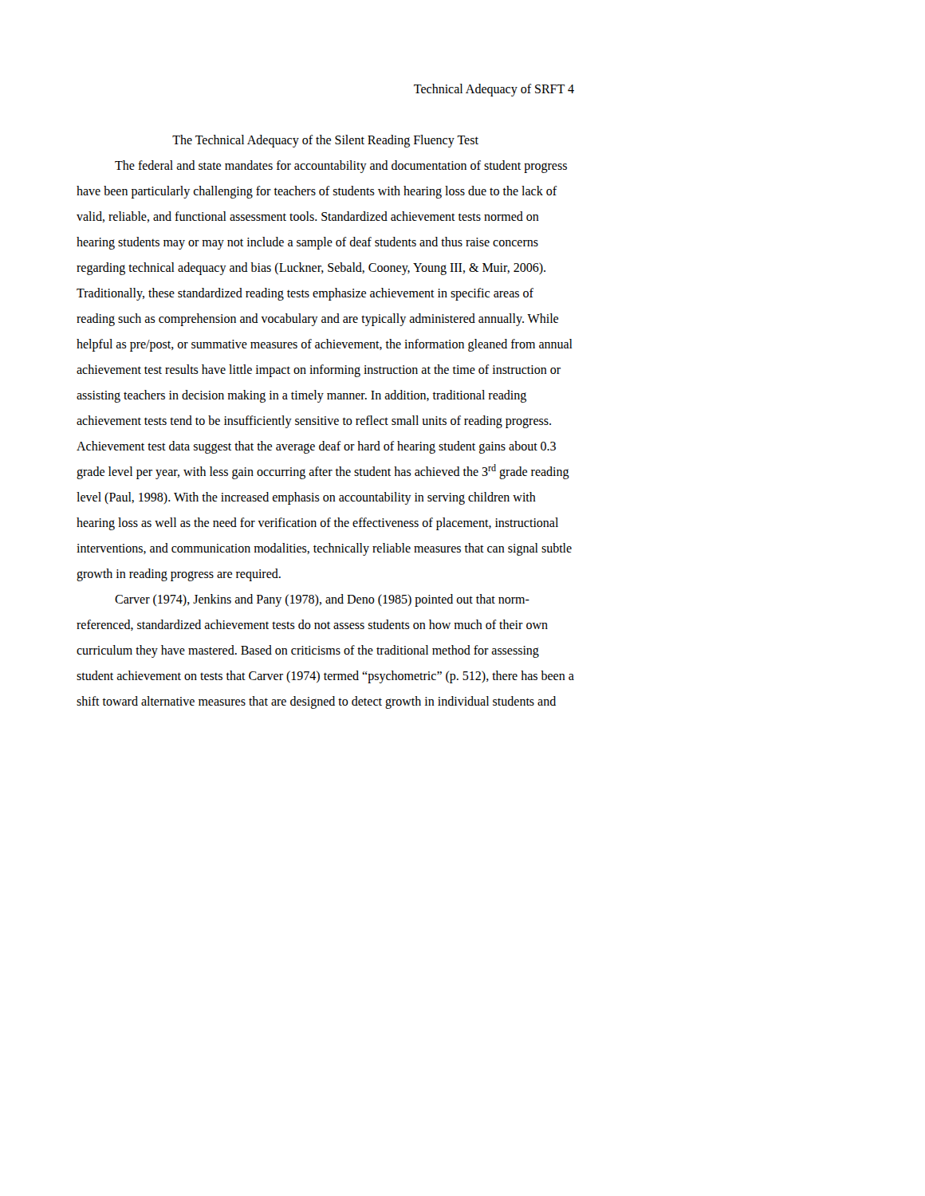Technical Adequacy of SRFT 4
The Technical Adequacy of the Silent Reading Fluency Test
The federal and state mandates for accountability and documentation of student progress have been particularly challenging for teachers of students with hearing loss due to the lack of valid, reliable, and functional assessment tools. Standardized achievement tests normed on hearing students may or may not include a sample of deaf students and thus raise concerns regarding technical adequacy and bias (Luckner, Sebald, Cooney, Young III, & Muir, 2006). Traditionally, these standardized reading tests emphasize achievement in specific areas of reading such as comprehension and vocabulary and are typically administered annually. While helpful as pre/post, or summative measures of achievement, the information gleaned from annual achievement test results have little impact on informing instruction at the time of instruction or assisting teachers in decision making in a timely manner. In addition, traditional reading achievement tests tend to be insufficiently sensitive to reflect small units of reading progress. Achievement test data suggest that the average deaf or hard of hearing student gains about 0.3 grade level per year, with less gain occurring after the student has achieved the 3rd grade reading level (Paul, 1998). With the increased emphasis on accountability in serving children with hearing loss as well as the need for verification of the effectiveness of placement, instructional interventions, and communication modalities, technically reliable measures that can signal subtle growth in reading progress are required.
Carver (1974), Jenkins and Pany (1978), and Deno (1985) pointed out that norm-referenced, standardized achievement tests do not assess students on how much of their own curriculum they have mastered. Based on criticisms of the traditional method for assessing student achievement on tests that Carver (1974) termed “psychometric” (p. 512), there has been a shift toward alternative measures that are designed to detect growth in individual students and